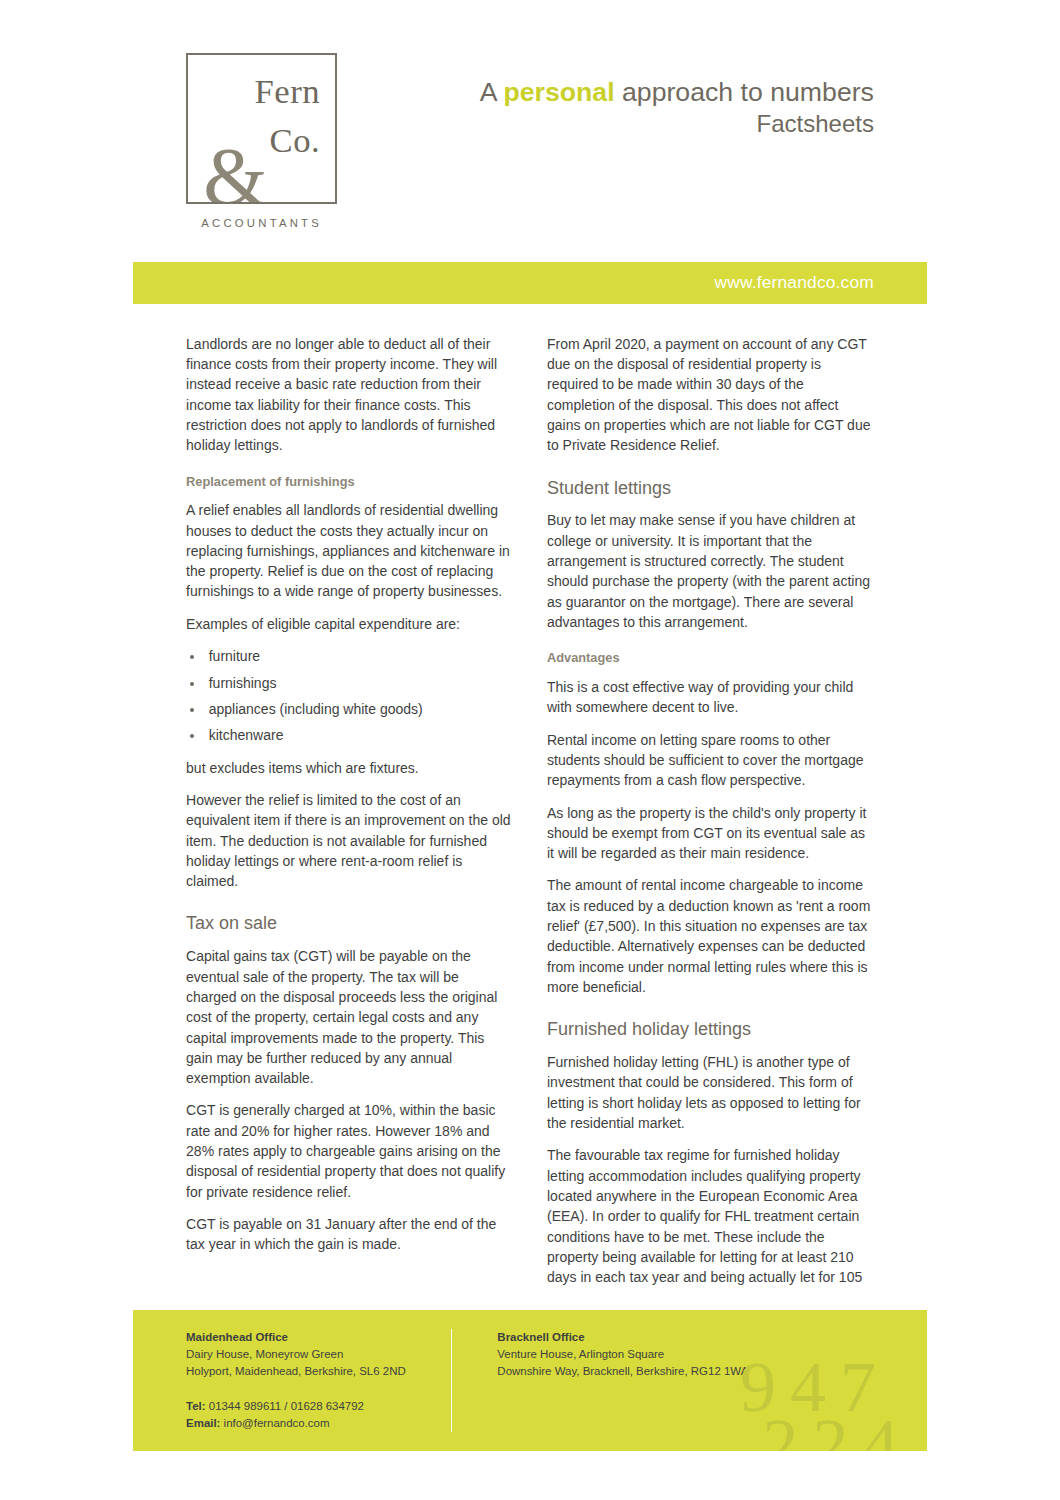& Fern Co.
ACCOUNTANTS
A personal approach to numbers
Factsheets
www.fernandco.com
Landlords are no longer able to deduct all of their finance costs from their property income. They will instead receive a basic rate reduction from their income tax liability for their finance costs. This restriction does not apply to landlords of furnished holiday lettings.
Replacement of furnishings
A relief enables all landlords of residential dwelling houses to deduct the costs they actually incur on replacing furnishings, appliances and kitchenware in the property. Relief is due on the cost of replacing furnishings to a wide range of property businesses.
Examples of eligible capital expenditure are:
furniture
furnishings
appliances (including white goods)
kitchenware
but excludes items which are fixtures.
However the relief is limited to the cost of an equivalent item if there is an improvement on the old item. The deduction is not available for furnished holiday lettings or where rent-a-room relief is claimed.
Tax on sale
Capital gains tax (CGT) will be payable on the eventual sale of the property. The tax will be charged on the disposal proceeds less the original cost of the property, certain legal costs and any capital improvements made to the property. This gain may be further reduced by any annual exemption available.
CGT is generally charged at 10%, within the basic rate and 20% for higher rates. However 18% and 28% rates apply to chargeable gains arising on the disposal of residential property that does not qualify for private residence relief.
CGT is payable on 31 January after the end of the tax year in which the gain is made.
From April 2020, a payment on account of any CGT due on the disposal of residential property is required to be made within 30 days of the completion of the disposal. This does not affect gains on properties which are not liable for CGT due to Private Residence Relief.
Student lettings
Buy to let may make sense if you have children at college or university. It is important that the arrangement is structured correctly. The student should purchase the property (with the parent acting as guarantor on the mortgage). There are several advantages to this arrangement.
Advantages
This is a cost effective way of providing your child with somewhere decent to live.
Rental income on letting spare rooms to other students should be sufficient to cover the mortgage repayments from a cash flow perspective.
As long as the property is the child's only property it should be exempt from CGT on its eventual sale as it will be regarded as their main residence.
The amount of rental income chargeable to income tax is reduced by a deduction known as 'rent a room relief' (£7,500). In this situation no expenses are tax deductible. Alternatively expenses can be deducted from income under normal letting rules where this is more beneficial.
Furnished holiday lettings
Furnished holiday letting (FHL) is another type of investment that could be considered. This form of letting is short holiday lets as opposed to letting for the residential market.
The favourable tax regime for furnished holiday letting accommodation includes qualifying property located anywhere in the European Economic Area (EEA). In order to qualify for FHL treatment certain conditions have to be met. These include the property being available for letting for at least 210 days in each tax year and being actually let for 105
Maidenhead Office
Dairy House, Moneyrow Green
Holyport, Maidenhead, Berkshire, SL6 2ND
Tel: 01344 989611 / 01628 634792
Email: info@fernandco.com
Bracknell Office
Venture House, Arlington Square
Downshire Way, Bracknell, Berkshire, RG12 1WA
9 4 7 2 2 4